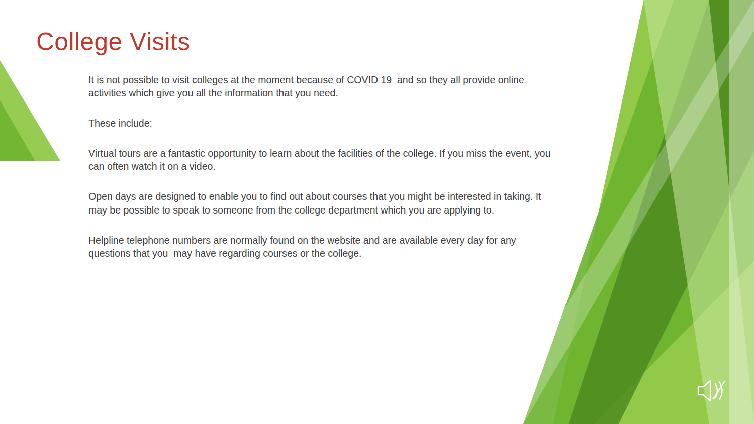College Visits
It is not possible to visit colleges at the moment because of COVID 19 and so they all provide online activities which give you all the information that you need.
These include:
Virtual tours are a fantastic opportunity to learn about the facilities of the college. If you miss the event, you can often watch it on a video.
Open days are designed to enable you to find out about courses that you might be interested in taking. It may be possible to speak to someone from the college department which you are applying to.
Helpline telephone numbers are normally found on the website and are available every day for any questions that you may have regarding courses or the college.